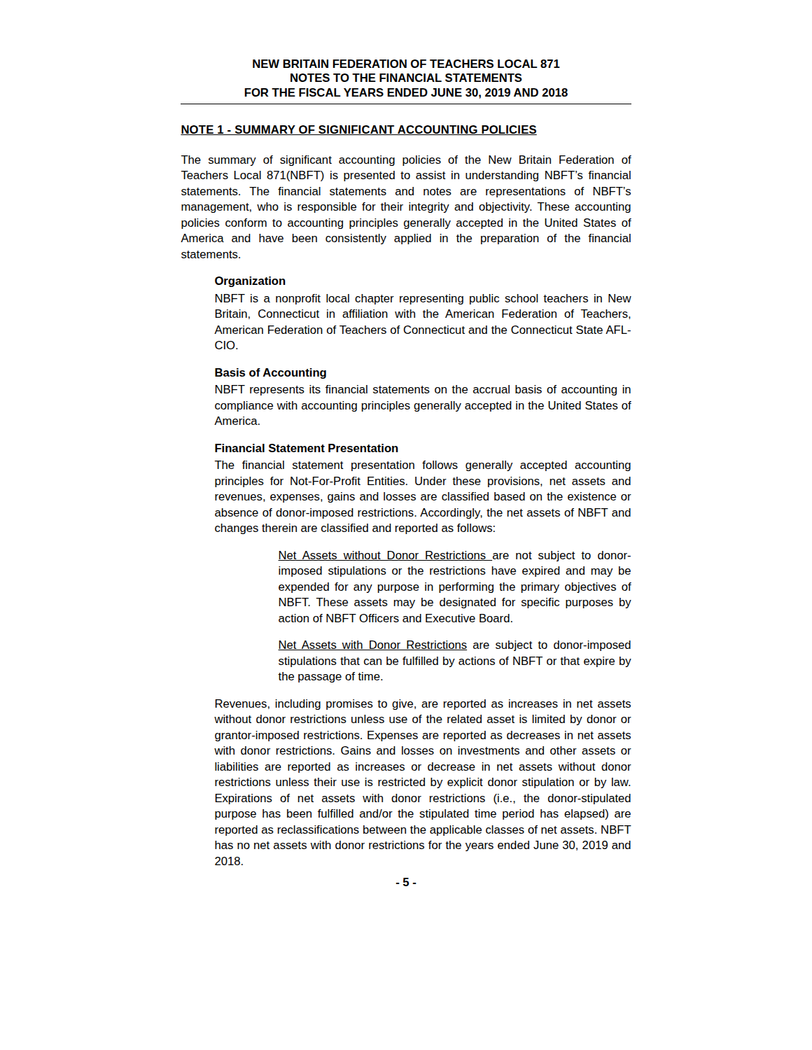NEW BRITAIN FEDERATION OF TEACHERS LOCAL 871
NOTES TO THE FINANCIAL STATEMENTS
FOR THE FISCAL YEARS ENDED JUNE 30, 2019 AND 2018
NOTE 1 - SUMMARY OF SIGNIFICANT ACCOUNTING POLICIES
The summary of significant accounting policies of the New Britain Federation of Teachers Local 871(NBFT) is presented to assist in understanding NBFT’s financial statements. The financial statements and notes are representations of NBFT’s management, who is responsible for their integrity and objectivity. These accounting policies conform to accounting principles generally accepted in the United States of America and have been consistently applied in the preparation of the financial statements.
Organization
NBFT is a nonprofit local chapter representing public school teachers in New Britain, Connecticut in affiliation with the American Federation of Teachers, American Federation of Teachers of Connecticut and the Connecticut State AFL-CIO.
Basis of Accounting
NBFT represents its financial statements on the accrual basis of accounting in compliance with accounting principles generally accepted in the United States of America.
Financial Statement Presentation
The financial statement presentation follows generally accepted accounting principles for Not-For-Profit Entities. Under these provisions, net assets and revenues, expenses, gains and losses are classified based on the existence or absence of donor-imposed restrictions. Accordingly, the net assets of NBFT and changes therein are classified and reported as follows:
Net Assets without Donor Restrictions are not subject to donor-imposed stipulations or the restrictions have expired and may be expended for any purpose in performing the primary objectives of NBFT. These assets may be designated for specific purposes by action of NBFT Officers and Executive Board.
Net Assets with Donor Restrictions are subject to donor-imposed stipulations that can be fulfilled by actions of NBFT or that expire by the passage of time.
Revenues, including promises to give, are reported as increases in net assets without donor restrictions unless use of the related asset is limited by donor or grantor-imposed restrictions. Expenses are reported as decreases in net assets with donor restrictions. Gains and losses on investments and other assets or liabilities are reported as increases or decrease in net assets without donor restrictions unless their use is restricted by explicit donor stipulation or by law. Expirations of net assets with donor restrictions (i.e., the donor-stipulated purpose has been fulfilled and/or the stipulated time period has elapsed) are reported as reclassifications between the applicable classes of net assets. NBFT has no net assets with donor restrictions for the years ended June 30, 2019 and 2018.
- 5 -